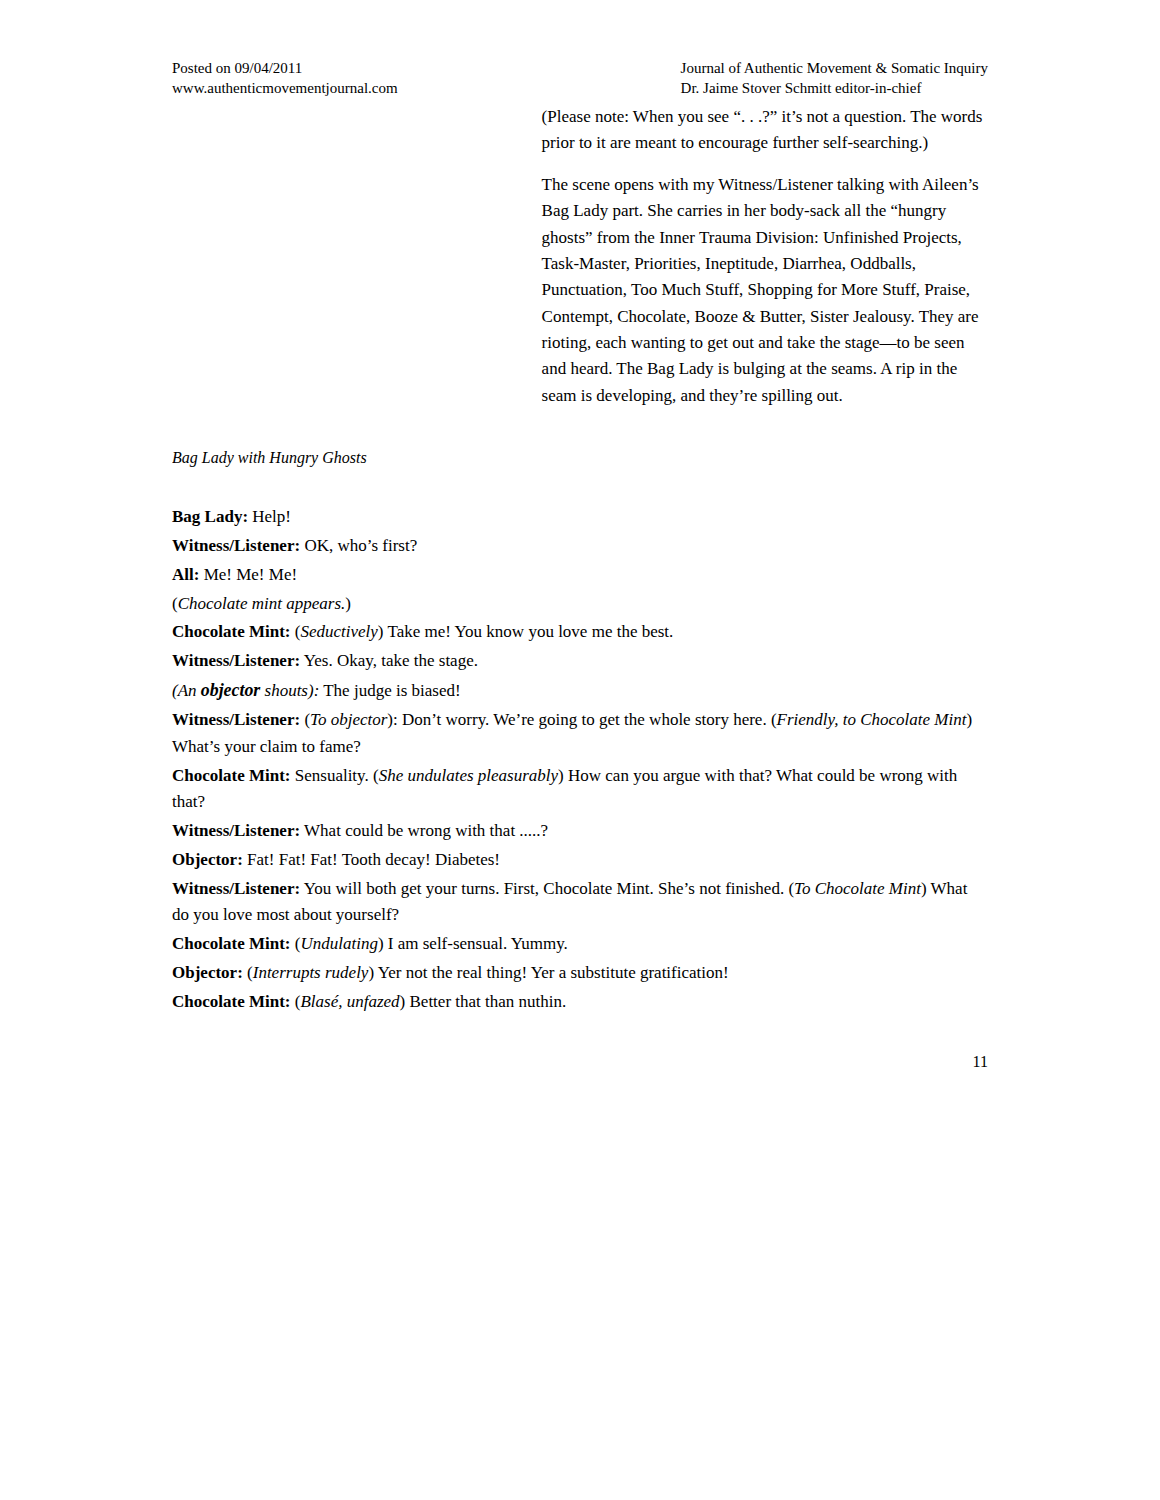Posted on 09/04/2011
www.authenticmovementjournal.com
Journal of Authentic Movement & Somatic Inquiry
Dr. Jaime Stover Schmitt editor-in-chief
Bag Lady with Hungry Ghosts
(Please note: When you see “. . .?” it’s not a question. The words prior to it are meant to encourage further self-searching.)
The scene opens with my Witness/Listener talking with Aileen’s Bag Lady part. She carries in her body-sack all the “hungry ghosts” from the Inner Trauma Division: Unfinished Projects, Task-Master, Priorities, Ineptitude, Diarrhea, Oddballs, Punctuation, Too Much Stuff, Shopping for More Stuff, Praise, Contempt, Chocolate, Booze & Butter, Sister Jealousy. They are rioting, each wanting to get out and take the stage—to be seen and heard. The Bag Lady is bulging at the seams. A rip in the seam is developing, and they’re spilling out.
Bag Lady: Help!
Witness/Listener: OK, who’s first?
All: Me! Me! Me!
(Chocolate mint appears.)
Chocolate Mint: (Seductively) Take me! You know you love me the best.
Witness/Listener: Yes. Okay, take the stage.
(An objector shouts): The judge is biased!
Witness/Listener: (To objector): Don’t worry. We’re going to get the whole story here. (Friendly, to Chocolate Mint) What’s your claim to fame?
Chocolate Mint: Sensuality. (She undulates pleasurably) How can you argue with that? What could be wrong with that?
Witness/Listener: What could be wrong with that .....?
Objector: Fat! Fat! Fat! Tooth decay! Diabetes!
Witness/Listener: You will both get your turns. First, Chocolate Mint. She’s not finished. (To Chocolate Mint) What do you love most about yourself?
Chocolate Mint: (Undulating) I am self-sensual. Yummy.
Objector: (Interrupts rudely) Yer not the real thing! Yer a substitute gratification!
Chocolate Mint: (Blasé, unfazed) Better that than nuthin.
11